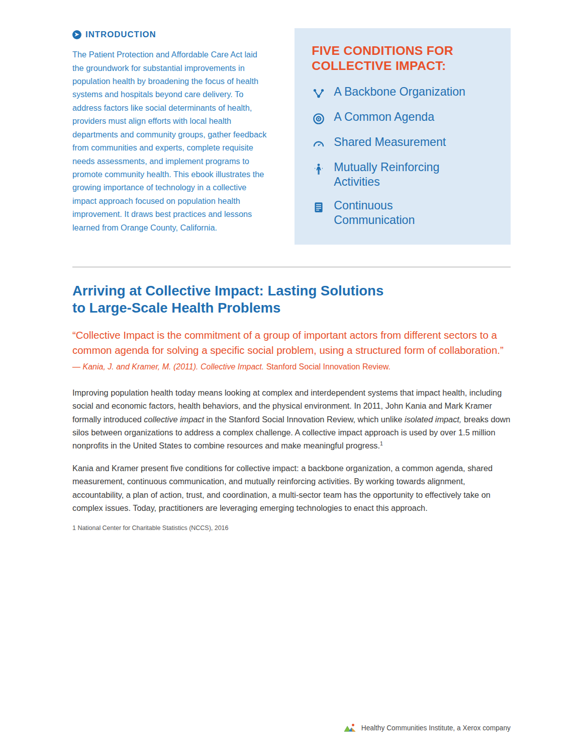➤INTRODUCTION
The Patient Protection and Affordable Care Act laid the groundwork for substantial improvements in population health by broadening the focus of health systems and hospitals beyond care delivery. To address factors like social determinants of health, providers must align efforts with local health departments and community groups, gather feedback from communities and experts, complete requisite needs assessments, and implement programs to promote community health. This ebook illustrates the growing importance of technology in a collective impact approach focused on population health improvement. It draws best practices and lessons learned from Orange County, California.
FIVE CONDITIONS FOR
COLLECTIVE IMPACT:
A Backbone Organization
A Common Agenda
Shared Measurement
Mutually Reinforcing
Activities
Continuous
Communication
Arriving at Collective Impact: Lasting Solutions
to Large-Scale Health Problems
“Collective Impact is the commitment of a group of important actors from different sectors to a common agenda for solving a specific social problem, using a structured form of collaboration.”
— Kania, J. and Kramer, M. (2011). Collective Impact. Stanford Social Innovation Review.
Improving population health today means looking at complex and interdependent systems that impact health, including social and economic factors, health behaviors, and the physical environment. In 2011, John Kania and Mark Kramer formally introduced collective impact in the Stanford Social Innovation Review, which unlike isolated impact, breaks down silos between organizations to address a complex challenge. A collective impact approach is used by over 1.5 million nonprofits in the United States to combine resources and make meaningful progress.1
Kania and Kramer present five conditions for collective impact: a backbone organization, a common agenda, shared measurement, continuous communication, and mutually reinforcing activities. By working towards alignment, accountability, a plan of action, trust, and coordination, a multi-sector team has the opportunity to effectively take on complex issues. Today, practitioners are leveraging emerging technologies to enact this approach.
1 National Center for Charitable Statistics (NCCS), 2016
Healthy Communities Institute, a Xerox company